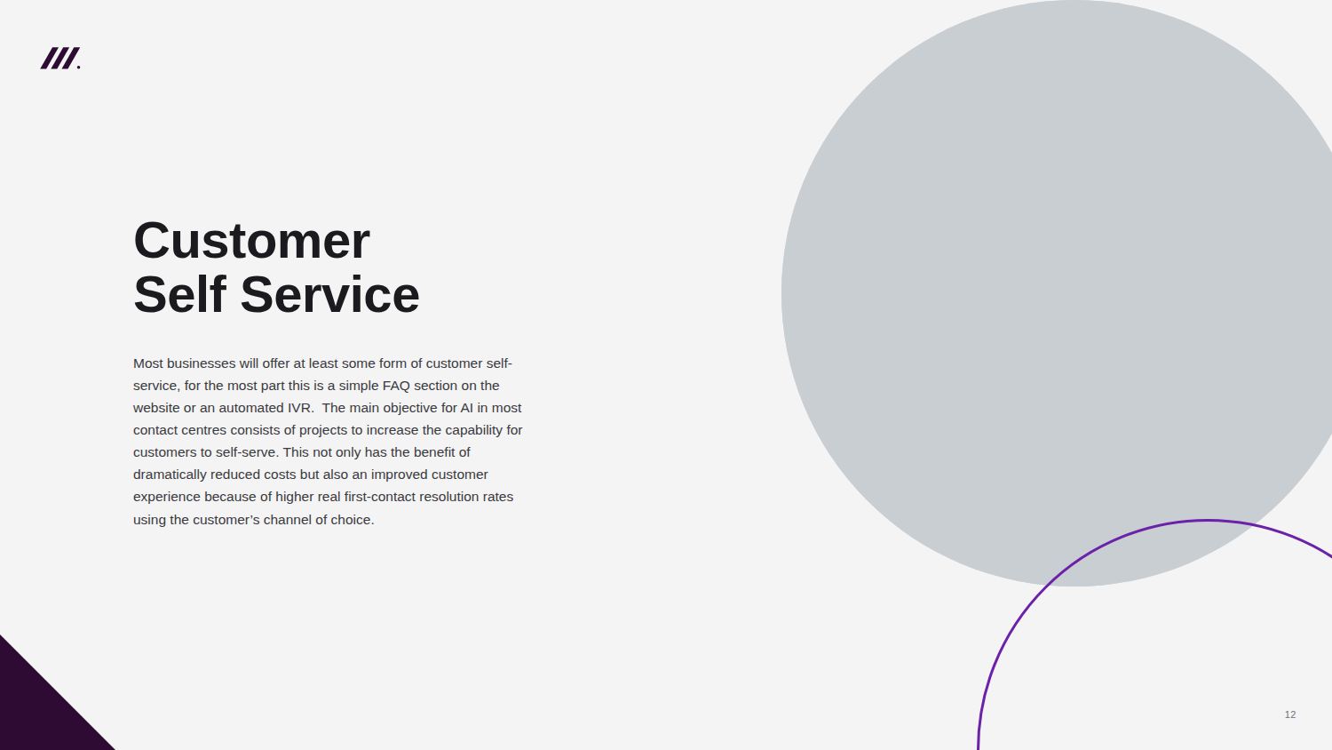Customer
Self Service
Most businesses will offer at least some form of customer self-service, for the most part this is a simple FAQ section on the website or an automated IVR. The main objective for AI in most contact centres consists of projects to increase the capability for customers to self-serve. This not only has the benefit of dramatically reduced costs but also an improved customer experience because of higher real first-contact resolution rates using the customer’s channel of choice.
12